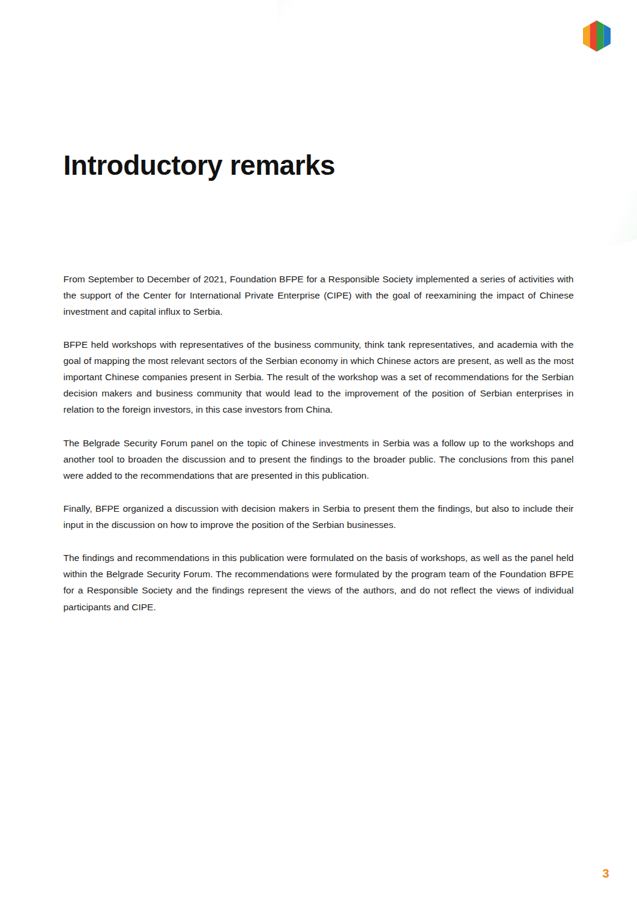Introductory remarks
From September to December of 2021, Foundation BFPE for a Responsible Society implemented a series of activities with the support of the Center for International Private Enterprise (CIPE) with the goal of reexamining the impact of Chinese investment and capital influx to Serbia.
BFPE held workshops with representatives of the business community, think tank representatives, and academia with the goal of mapping the most relevant sectors of the Serbian economy in which Chinese actors are present, as well as the most important Chinese companies present in Serbia. The result of the workshop was a set of recommendations for the Serbian decision makers and business community that would lead to the improvement of the position of Serbian enterprises in relation to the foreign investors, in this case investors from China.
The Belgrade Security Forum panel on the topic of Chinese investments in Serbia was a follow up to the workshops and another tool to broaden the discussion and to present the findings to the broader public. The conclusions from this panel were added to the recommendations that are presented in this publication.
Finally, BFPE organized a discussion with decision makers in Serbia to present them the findings, but also to include their input in the discussion on how to improve the position of the Serbian businesses.
The findings and recommendations in this publication were formulated on the basis of workshops, as well as the panel held within the Belgrade Security Forum. The recommendations were formulated by the program team of the Foundation BFPE for a Responsible Society and the findings represent the views of the authors, and do not reflect the views of individual participants and CIPE.
3